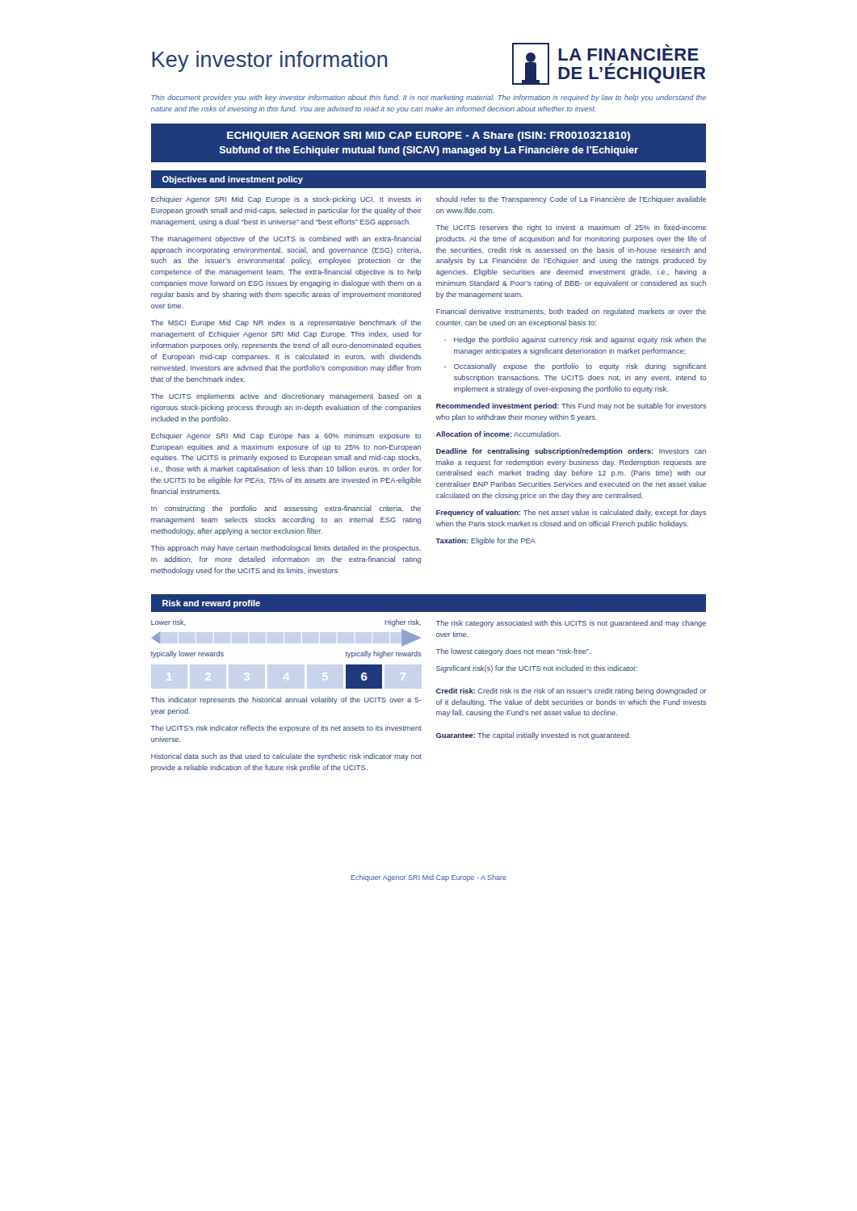Key investor information
LA FINANCIÈREDE L’ÉCHIQUIER
This document provides you with key investor information about this fund. It is not marketing material. The information is required by law to help you understand the nature and the risks of investing in this fund. You are advised to read it so you can make an informed decision about whether to invest.
ECHIQUIER AGENOR SRI MID CAP EUROPE - A Share (ISIN: FR0010321810)
Subfund of the Echiquier mutual fund (SICAV) managed by La Financière de l’Echiquier
Objectives and investment policy
Echiquier Agenor SRI Mid Cap Europe is a stock-picking UCI. It invests in European growth small and mid-caps, selected in particular for the quality of their management, using a dual “best in universe” and “best efforts” ESG approach.
The management objective of the UCITS is combined with an extra-financial approach incorporating environmental, social, and governance (ESG) criteria, such as the issuer’s environmental policy, employee protection or the competence of the management team. The extra-financial objective is to help companies move forward on ESG issues by engaging in dialogue with them on a regular basis and by sharing with them specific areas of improvement monitored over time.
The MSCI Europe Mid Cap NR index is a representative benchmark of the management of Echiquier Agenor SRI Mid Cap Europe. This index, used for information purposes only, represents the trend of all euro-denominated equities of European mid-cap companies. It is calculated in euros, with dividends reinvested. Investors are advised that the portfolio’s composition may differ from that of the benchmark index.
The UCITS implements active and discretionary management based on a rigorous stock-picking process through an in-depth evaluation of the companies included in the portfolio.
Echiquier Agenor SRI Mid Cap Europe has a 60% minimum exposure to European equities and a maximum exposure of up to 25% to non-European equities. The UCITS is primarily exposed to European small and mid-cap stocks, i.e., those with a market capitalisation of less than 10 billion euros. In order for the UCITS to be eligible for PEAs, 75% of its assets are invested in PEA-eligible financial instruments.
In constructing the portfolio and assessing extra-financial criteria, the management team selects stocks according to an internal ESG rating methodology, after applying a sector exclusion filter.
This approach may have certain methodological limits detailed in the prospectus. In addition, for more detailed information on the extra-financial rating methodology used for the UCITS and its limits, investors
should refer to the Transparency Code of La Financière de l’Echiquier available on www.lfde.com.
The UCITS reserves the right to invest a maximum of 25% in fixed-income products. At the time of acquisition and for monitoring purposes over the life of the securities, credit risk is assessed on the basis of in-house research and analysis by La Financière de l’Echiquier and using the ratings produced by agencies. Eligible securities are deemed investment grade, i.e., having a minimum Standard & Poor’s rating of BBB- or equivalent or considered as such by the management team.
Financial derivative instruments, both traded on regulated markets or over the counter, can be used on an exceptional basis to:
Hedge the portfolio against currency risk and against equity risk when the manager anticipates a significant deterioration in market performance;
Occasionally expose the portfolio to equity risk during significant subscription transactions. The UCITS does not, in any event, intend to implement a strategy of over-exposing the portfolio to equity risk.
Recommended investment period: This Fund may not be suitable for investors who plan to withdraw their money within 5 years.
Allocation of income: Accumulation.
Deadline for centralising subscription/redemption orders: Investors can make a request for redemption every business day. Redemption requests are centralised each market trading day before 12 p.m. (Paris time) with our centraliser BNP Paribas Securities Services and executed on the net asset value calculated on the closing price on the day they are centralised.
Frequency of valuation: The net asset value is calculated daily, except for days when the Paris stock market is closed and on official French public holidays.
Taxation: Eligible for the PEA
Risk and reward profile
Lower risk, Higher risk,
typically lower rewards typically higher rewards
1
2
3
4
5
6
7
This indicator represents the historical annual volatility of the UCITS over a 5-year period.
The UCITS’s risk indicator reflects the exposure of its net assets to its investment universe.
Historical data such as that used to calculate the synthetic risk indicator may not provide a reliable indication of the future risk profile of the UCITS.
The risk category associated with this UCITS is not guaranteed and may change over time.
The lowest category does not mean “risk-free”.
Significant risk(s) for the UCITS not included in this indicator:
Credit risk: Credit risk is the risk of an issuer’s credit rating being downgraded or of it defaulting. The value of debt securities or bonds in which the Fund invests may fall, causing the Fund’s net asset value to decline.
Guarantee: The capital initially invested is not guaranteed.
Echiquier Agenor SRI Mid Cap Europe - A Share